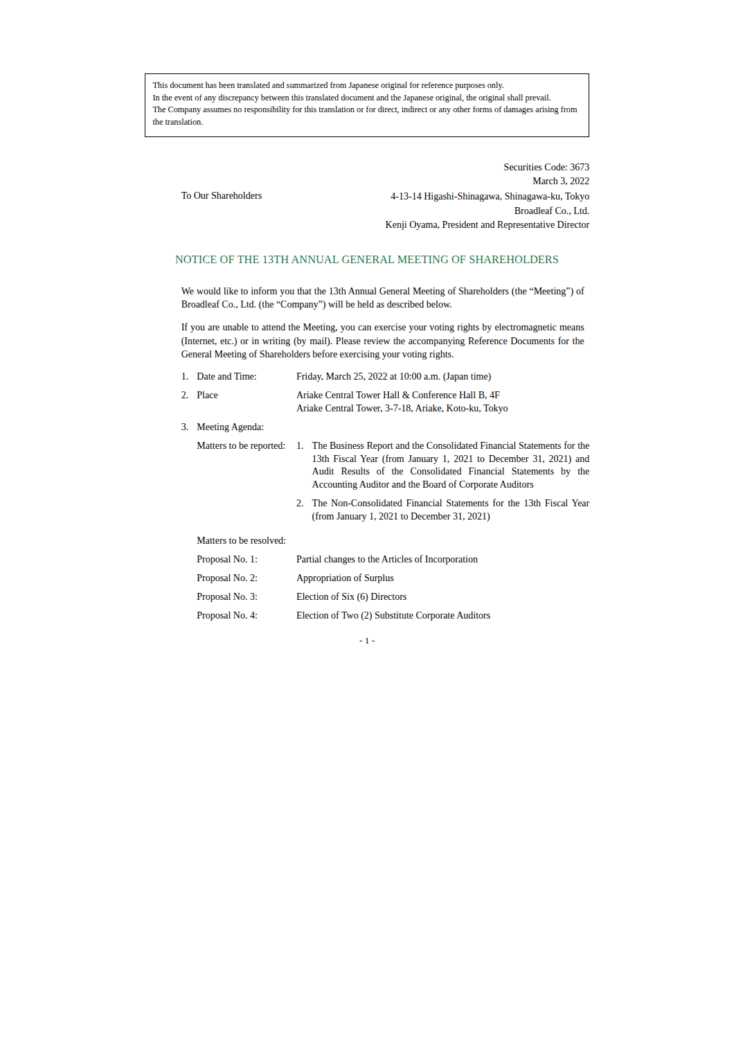This document has been translated and summarized from Japanese original for reference purposes only.
In the event of any discrepancy between this translated document and the Japanese original, the original shall prevail.
The Company assumes no responsibility for this translation or for direct, indirect or any other forms of damages arising from the translation.
Securities Code: 3673
March 3, 2022
To Our Shareholders
4-13-14 Higashi-Shinagawa, Shinagawa-ku, Tokyo
Broadleaf Co., Ltd.
Kenji Oyama, President and Representative Director
NOTICE OF THE 13TH ANNUAL GENERAL MEETING OF SHAREHOLDERS
We would like to inform you that the 13th Annual General Meeting of Shareholders (the “Meeting”) of Broadleaf Co., Ltd. (the “Company”) will be held as described below.
If you are unable to attend the Meeting, you can exercise your voting rights by electromagnetic means (Internet, etc.) or in writing (by mail). Please review the accompanying Reference Documents for the General Meeting of Shareholders before exercising your voting rights.
| 1. | Date and Time: | Friday, March 25, 2022 at 10:00 a.m. (Japan time) |
| 2. | Place | Ariake Central Tower Hall & Conference Hall B, 4F Ariake Central Tower, 3-7-18, Ariake, Koto-ku, Tokyo |
| 3. | Meeting Agenda: | |
| | Matters to be reported: | 1. The Business Report and the Consolidated Financial Statements for the 13th Fiscal Year (from January 1, 2021 to December 31, 2021) and Audit Results of the Consolidated Financial Statements by the Accounting Auditor and the Board of Corporate Auditors 2. The Non-Consolidated Financial Statements for the 13th Fiscal Year (from January 1, 2021 to December 31, 2021) |
| | Matters to be resolved: | |
| | Proposal No. 1: | Partial changes to the Articles of Incorporation |
| | Proposal No. 2: | Appropriation of Surplus |
| | Proposal No. 3: | Election of Six (6) Directors |
| | Proposal No. 4: | Election of Two (2) Substitute Corporate Auditors |
- 1 -